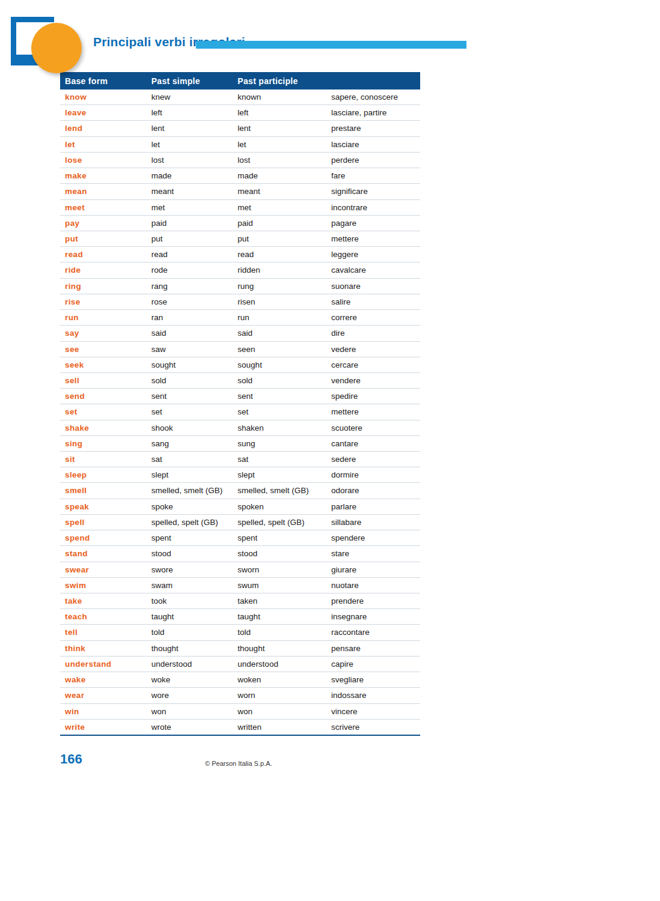Principali verbi irregolari
| Base form | Past simple | Past participle | |
| --- | --- | --- | --- |
| know | knew | known | sapere, conoscere |
| leave | left | left | lasciare, partire |
| lend | lent | lent | prestare |
| let | let | let | lasciare |
| lose | lost | lost | perdere |
| make | made | made | fare |
| mean | meant | meant | significare |
| meet | met | met | incontrare |
| pay | paid | paid | pagare |
| put | put | put | mettere |
| read | read | read | leggere |
| ride | rode | ridden | cavalcare |
| ring | rang | rung | suonare |
| rise | rose | risen | salire |
| run | ran | run | correre |
| say | said | said | dire |
| see | saw | seen | vedere |
| seek | sought | sought | cercare |
| sell | sold | sold | vendere |
| send | sent | sent | spedire |
| set | set | set | mettere |
| shake | shook | shaken | scuotere |
| sing | sang | sung | cantare |
| sit | sat | sat | sedere |
| sleep | slept | slept | dormire |
| smell | smelled, smelt (GB) | smelled, smelt (GB) | odorare |
| speak | spoke | spoken | parlare |
| spell | spelled, spelt (GB) | spelled, spelt (GB) | sillabare |
| spend | spent | spent | spendere |
| stand | stood | stood | stare |
| swear | swore | sworn | giurare |
| swim | swam | swum | nuotare |
| take | took | taken | prendere |
| teach | taught | taught | insegnare |
| tell | told | told | raccontare |
| think | thought | thought | pensare |
| understand | understood | understood | capire |
| wake | woke | woken | svegliare |
| wear | wore | worn | indossare |
| win | won | won | vincere |
| write | wrote | written | scrivere |
166
© Pearson Italia S.p.A.